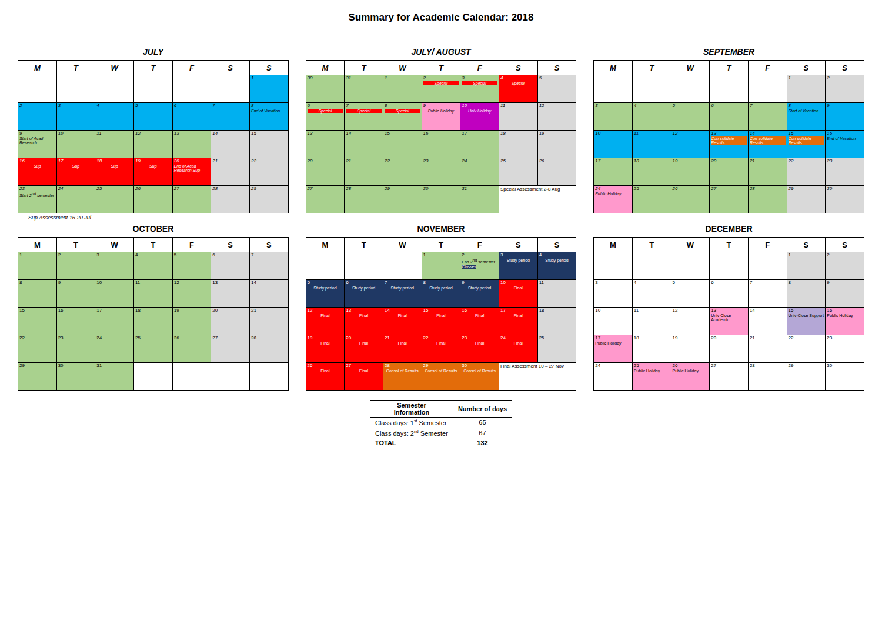Summary for Academic Calendar: 2018
JULY
| M | T | W | T | F | S | S |
| --- | --- | --- | --- | --- | --- | --- |
| | | | | | | 1 |
| 2 | 3 | 4 | 5 | 6 | 7 | 8 End of Vacation |
| 9 Start of Acad Research | 10 | 11 | 12 | 13 | 14 | 15 |
| 16 Sup | 17 Sup | 18 Sup | 19 Sup | 20 End of Acad Research Sup | 21 | 22 |
| 23 Start 2 nd semester | 24 | 25 | 26 | 27 | 28 | 29 |
Sup Assessment 16-20 Jul
JULY/ AUGUST
| M | T | W | T | F | S | S |
| --- | --- | --- | --- | --- | --- | --- |
| 30 | 31 | 1 | 2 Special | 3 Special | 4 Special | 5 |
| 6 Special | 7 Special | 8 Special | 9 Public Holiday | 10 Univ Holiday | 11 | 12 |
| 13 | 14 | 15 | 16 | 17 | 18 | 19 |
| 20 | 21 | 22 | 23 | 24 | 25 | 26 |
| 27 | 28 | 29 | 30 | 31 | Special Assessment 2-8 Aug |
SEPTEMBER
| M | T | W | T | F | S | S |
| --- | --- | --- | --- | --- | --- | --- |
| | | | | | 1 | 2 |
| 3 | 4 | 5 | 6 | 7 | 8 Start of Vacation | 9 |
| 10 | 11 | 12 | 13 Con-solidate Results | 14 Con-solidate Results | 15 Con-solidate Results | 16 End of Vacation |
| 17 | 18 | 19 | 20 | 21 | 22 | 23 |
| 24 Public Holiday | 25 | 26 | 27 | 28 | 29 | 30 |
OCTOBER
| M | T | W | T | F | S | S |
| --- | --- | --- | --- | --- | --- | --- |
| 1 | 2 | 3 | 4 | 5 | 6 | 7 |
| 8 | 9 | 10 | 11 | 12 | 13 | 14 |
| 15 | 16 | 17 | 18 | 19 | 20 | 21 |
| 22 | 23 | 24 | 25 | 26 | 27 | 28 |
| 29 | 30 | 31 | | | | |
NOVEMBER
| M | T | W | T | F | S | S |
| --- | --- | --- | --- | --- | --- | --- |
| | | | 1 | 2 End 2 nd semester Classes | 3 Study period | 4 Study period |
| 5 Study period | 6 Study period | 7 Study period | 8 Study period | 9 Study period | 10 Final | 11 |
| 12 Final | 13 Final | 14 Final | 15 Final | 16 Final | 17 Final | 18 |
| 19 Final | 20 Final | 21 Final | 22 Final | 23 Final | 24 Final | 25 |
| 26 Final | 27 Final | 28 Consol of Results | 29 Consol of Results | 30 Consol of Results | Final Assessment 10 – 27 Nov |
DECEMBER
| M | T | W | T | F | S | S |
| --- | --- | --- | --- | --- | --- | --- |
| | | | | | 1 | 2 |
| 3 | 4 | 5 | 6 | 7 | 8 | 9 |
| 10 | 11 | 12 | 13 Univ Close Academic | 14 | 15 Univ Close Support | 16 Public Holiday |
| 17 Public Holiday | 18 | 19 | 20 | 21 | 22 | 23 |
| 24 | 25 Public Holiday | 26 Public Holiday | 27 | 28 | 29 | 30 |
| Semester Information | Number of days |
| --- | --- |
| Class days: 1 st Semester | 65 |
| Class days: 2 nd Semester | 67 |
| TOTAL | 132 |